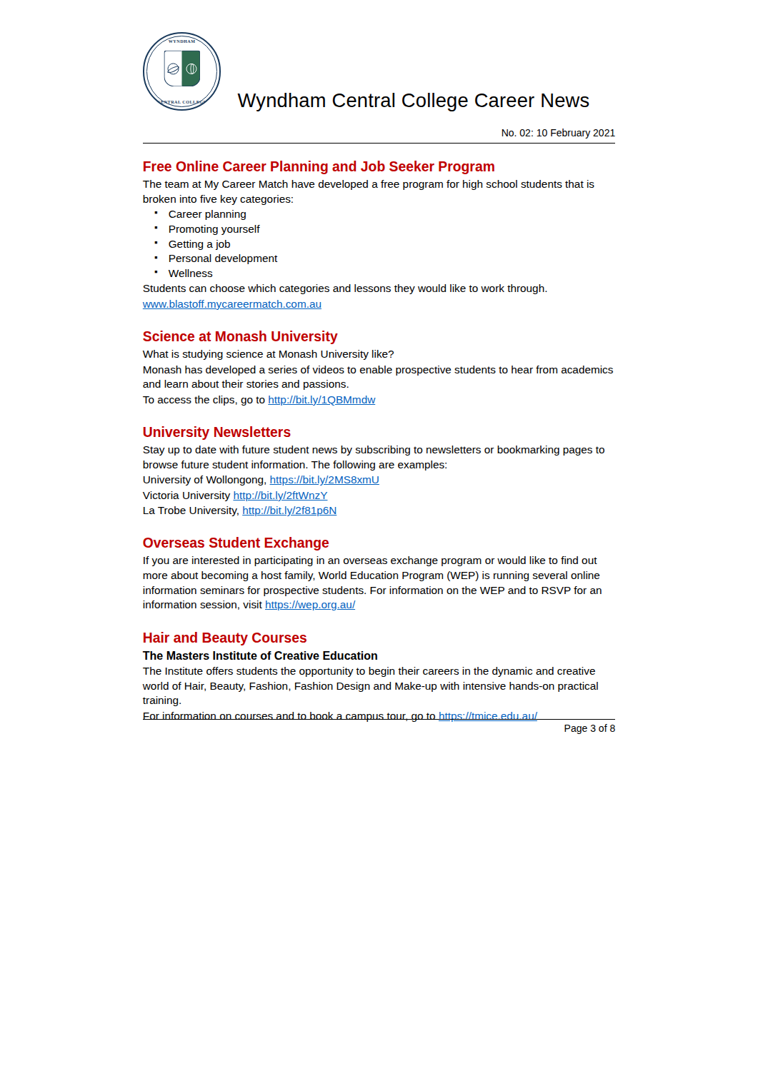WYNDHAM
CENTRAL COLLEGE
Wyndham Central College Career News
No. 02: 10 February 2021
Free Online Career Planning and Job Seeker Program
The team at My Career Match have developed a free program for high school students that is broken into five key categories:
Career planning
Promoting yourself
Getting a job
Personal development
Wellness
Students can choose which categories and lessons they would like to work through.
www.blastoff.mycareermatch.com.au
Science at Monash University
What is studying science at Monash University like?
Monash has developed a series of videos to enable prospective students to hear from academics and learn about their stories and passions.
To access the clips, go to http://bit.ly/1QBMmdw
University Newsletters
Stay up to date with future student news by subscribing to newsletters or bookmarking pages to browse future student information. The following are examples:
University of Wollongong, https://bit.ly/2MS8xmU
Victoria University http://bit.ly/2ftWnzY
La Trobe University, http://bit.ly/2f81p6N
Overseas Student Exchange
If you are interested in participating in an overseas exchange program or would like to find out more about becoming a host family, World Education Program (WEP) is running several online information seminars for prospective students. For information on the WEP and to RSVP for an information session, visit https://wep.org.au/
Hair and Beauty Courses
The Masters Institute of Creative Education
The Institute offers students the opportunity to begin their careers in the dynamic and creative world of Hair, Beauty, Fashion, Fashion Design and Make-up with intensive hands-on practical training.
For information on courses and to book a campus tour, go to https://tmice.edu.au/
Page 3 of 8